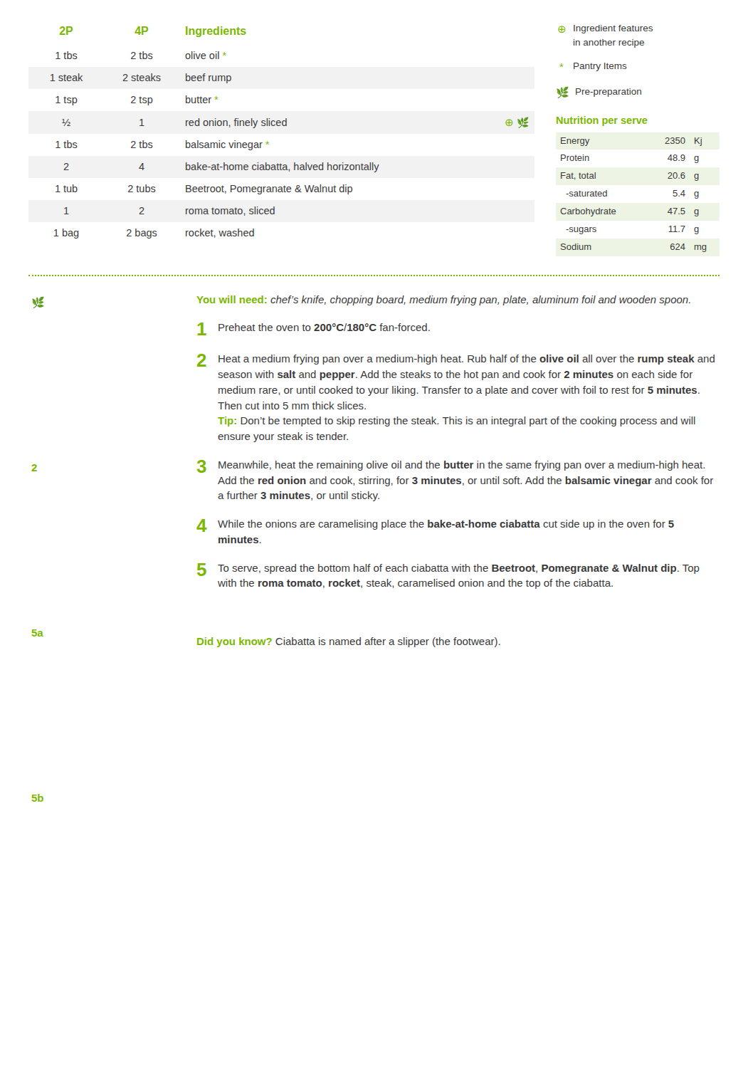| 2P | 4P | Ingredients | |
| --- | --- | --- | --- |
| 1 tbs | 2 tbs | olive oil * | |
| 1 steak | 2 steaks | beef rump | |
| 1 tsp | 2 tsp | butter * | |
| ½ | 1 | red onion, finely sliced | ⊕ 🌿 |
| 1 tbs | 2 tbs | balsamic vinegar * | |
| 2 | 4 | bake-at-home ciabatta, halved horizontally | |
| 1 tub | 2 tubs | Beetroot, Pomegranate & Walnut dip | |
| 1 | 2 | roma tomato, sliced | |
| 1 bag | 2 bags | rocket, washed | |
⊕
Ingredient features
in another recipe
*
Pantry Items
🌿
Pre-preparation
Nutrition per serve
| Energy | 2350 | Kj |
| Protein | 48.9 | g |
| Fat, total | 20.6 | g |
| -saturated | 5.4 | g |
| Carbohydrate | 47.5 | g |
| -sugars | 11.7 | g |
| Sodium | 624 | mg |
🌿
2
5a
5b
You will need: chef’s knife, chopping board, medium frying pan, plate, aluminum foil and wooden spoon.
1
Preheat the oven to 200°C/180°C fan-forced.
2
Heat a medium frying pan over a medium-high heat. Rub half of the olive oil all over the rump steak and season with salt and pepper. Add the steaks to the hot pan and cook for 2 minutes on each side for medium rare, or until cooked to your liking. Transfer to a plate and cover with foil to rest for 5 minutes. Then cut into 5 mm thick slices.
Tip: Don’t be tempted to skip resting the steak. This is an integral part of the cooking process and will ensure your steak is tender.
3
Meanwhile, heat the remaining olive oil and the butter in the same frying pan over a medium-high heat. Add the red onion and cook, stirring, for 3 minutes, or until soft. Add the balsamic vinegar and cook for a further 3 minutes, or until sticky.
4
While the onions are caramelising place the bake-at-home ciabatta cut side up in the oven for 5 minutes.
5
To serve, spread the bottom half of each ciabatta with the Beetroot, Pomegranate & Walnut dip. Top with the roma tomato, rocket, steak, caramelised onion and the top of the ciabatta.
Did you know? Ciabatta is named after a slipper (the footwear).